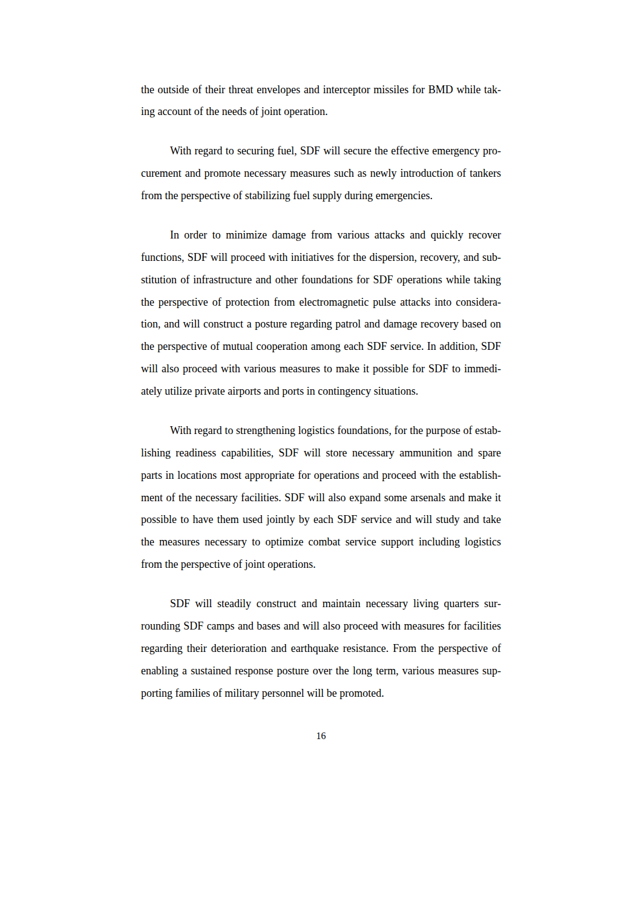the outside of their threat envelopes and interceptor missiles for BMD while taking account of the needs of joint operation.
With regard to securing fuel, SDF will secure the effective emergency procurement and promote necessary measures such as newly introduction of tankers from the perspective of stabilizing fuel supply during emergencies.
In order to minimize damage from various attacks and quickly recover functions, SDF will proceed with initiatives for the dispersion, recovery, and substitution of infrastructure and other foundations for SDF operations while taking the perspective of protection from electromagnetic pulse attacks into consideration, and will construct a posture regarding patrol and damage recovery based on the perspective of mutual cooperation among each SDF service. In addition, SDF will also proceed with various measures to make it possible for SDF to immediately utilize private airports and ports in contingency situations.
With regard to strengthening logistics foundations, for the purpose of establishing readiness capabilities, SDF will store necessary ammunition and spare parts in locations most appropriate for operations and proceed with the establishment of the necessary facilities. SDF will also expand some arsenals and make it possible to have them used jointly by each SDF service and will study and take the measures necessary to optimize combat service support including logistics from the perspective of joint operations.
SDF will steadily construct and maintain necessary living quarters surrounding SDF camps and bases and will also proceed with measures for facilities regarding their deterioration and earthquake resistance. From the perspective of enabling a sustained response posture over the long term, various measures supporting families of military personnel will be promoted.
16